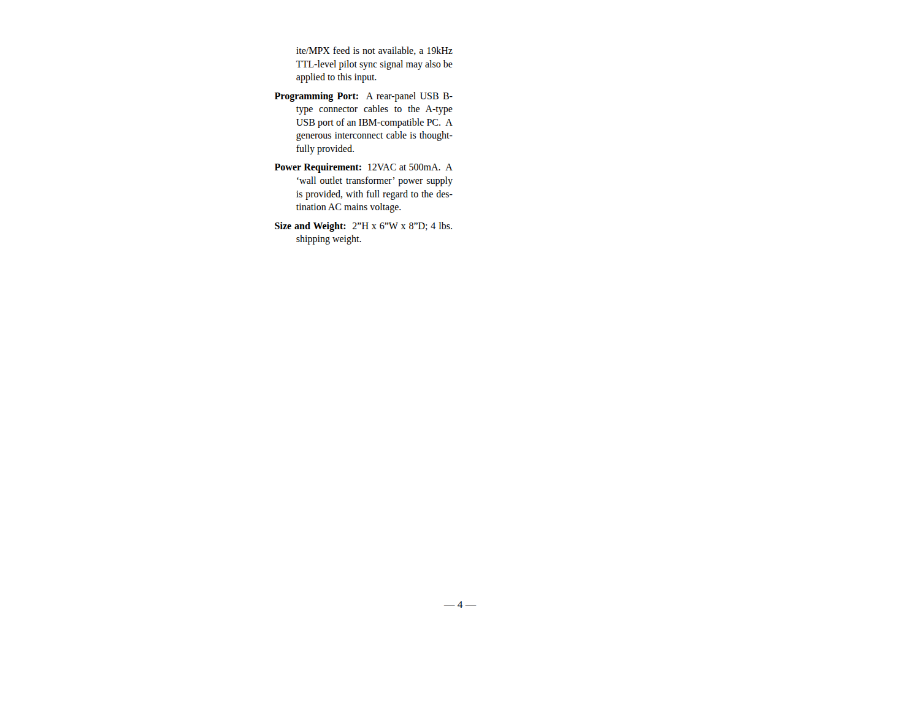ite/MPX feed is not available, a 19kHz TTL-level pilot sync signal may also be applied to this input.
Programming Port: A rear-panel USB B-type connector cables to the A-type USB port of an IBM-compatible PC. A generous interconnect cable is thoughtfully provided.
Power Requirement: 12VAC at 500mA. A ‘wall outlet transformer’ power supply is provided, with full regard to the destination AC mains voltage.
Size and Weight: 2”H x 6”W x 8”D; 4 lbs. shipping weight.
— 4 —